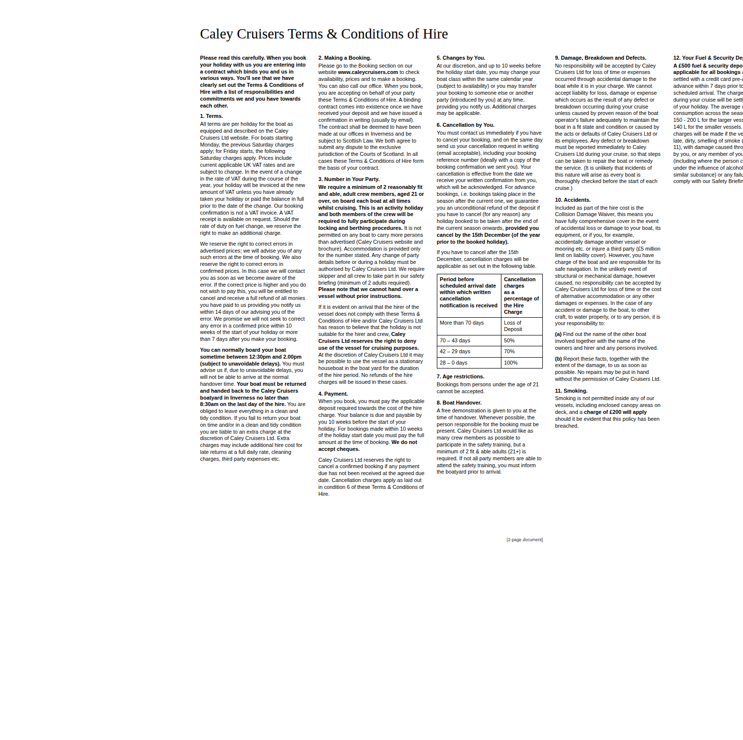Caley Cruisers Terms & Conditions of Hire
Please read this carefully. When you book your holiday with us you are entering into a contract which binds you and us in various ways. You'll see that we have clearly set out the Terms & Conditions of Hire with a list of responsibilities and commitments we and you have towards each other.
1. Terms.
All terms are per holiday for the boat as equipped and described on the Caley Cruisers Ltd website. For boats starting Monday, the previous Saturday charges apply; for Friday starts, the following Saturday charges apply. Prices include current applicable UK VAT rates and are subject to change. In the event of a change in the rate of VAT during the course of the year, your holiday will be invoiced at the new amount of VAT unless you have already taken your holiday or paid the balance in full prior to the date of the change. Our booking confirmation is not a VAT invoice. A VAT receipt is available on request. Should the rate of duty on fuel change, we reserve the right to make an additional charge.
We reserve the right to correct errors in advertised prices; we will advise you of any such errors at the time of booking. We also reserve the right to correct errors in confirmed prices. In this case we will contact you as soon as we become aware of the error. If the correct price is higher and you do not wish to pay this, you will be entitled to cancel and receive a full refund of all monies you have paid to us providing you notify us within 14 days of our advising you of the error. We promise we will not seek to correct any error in a confirmed price within 10 weeks of the start of your holiday or more than 7 days after you make your booking.
You can normally board your boat sometime between 12:30pm and 2.00pm (subject to unavoidable delays). You must advise us if, due to unavoidable delays, you will not be able to arrive at the normal handover time. Your boat must be returned and handed back to the Caley Cruisers boatyard in Inverness no later than 8:30am on the last day of the hire. You are obliged to leave everything in a clean and tidy condition. If you fail to return your boat on time and/or in a clean and tidy condition you are liable to an extra charge at the discretion of Caley Cruisers Ltd. Extra charges may include additional hire cost for late returns at a full daily rate, cleaning charges, third party expenses etc.
2. Making a Booking.
Please go to the Booking section on our website www.caleycruisers.com to check availability, prices and to make a booking. You can also call our office. When you book, you are accepting on behalf of your party these Terms & Conditions of Hire. A binding contract comes into existence once we have received your deposit and we have issued a confirmation in writing (usually by email). The contract shall be deemed to have been made at our offices in Inverness and be subject to Scottish Law. We both agree to submit any dispute to the exclusive jurisdiction of the Courts of Scotland. In all cases these Terms & Conditions of Hire form the basis of your contract.
3. Number in Your Party.
We require a minimum of 2 reasonably fit and able, adult crew members, aged 21 or over, on board each boat at all times whilst cruising. This is an activity holiday and both members of the crew will be required to fully participate during locking and berthing procedures. It is not permitted on any boat to carry more persons than advertised (Caley Cruisers website and brochure). Accommodation is provided only for the number stated. Any change of party details before or during a holiday must be authorised by Caley Cruisers Ltd. We require skipper and all crew to take part in our safety briefing (minimum of 2 adults required). Please note that we cannot hand over a vessel without prior instructions.
If it is evident on arrival that the hirer of the vessel does not comply with these Terms & Conditions of Hire and/or Caley Cruisers Ltd has reason to believe that the holiday is not suitable for the hirer and crew, Caley Cruisers Ltd reserves the right to deny use of the vessel for cruising purposes. At the discretion of Caley Cruisers Ltd it may be possible to use the vessel as a stationary houseboat in the boat yard for the duration of the hire period. No refunds of the hire charges will be issued in these cases.
4. Payment.
When you book, you must pay the applicable deposit required towards the cost of the hire charge. Your balance is due and payable by you 10 weeks before the start of your holiday. For bookings made within 10 weeks of the holiday start date you must pay the full amount at the time of booking. We do not accept cheques.
Caley Cruisers Ltd reserves the right to cancel a confirmed booking if any payment due has not been received at the agreed due date. Cancellation charges apply as laid out in condition 6 of these Terms & Conditions of Hire.
5. Changes by You.
At our discretion, and up to 10 weeks before the holiday start date, you may change your boat class within the same calendar year (subject to availability) or you may transfer your booking to someone else or another party (introduced by you) at any time, providing you notify us. Additional charges may be applicable.
6. Cancellation by You.
You must contact us immediately if you have to cancel your booking, and on the same day send us your cancellation request in writing (email acceptable), including your booking reference number (ideally with a copy of the booking confirmation we sent you). Your cancellation is effective from the date we receive your written confirmation from you, which will be acknowledged. For advance bookings, i.e. bookings taking place in the season after the current one, we guarantee you an unconditional refund of the deposit if you have to cancel (for any reason) any holiday booked to be taken after the end of the current season onwards, provided you cancel by the 15th December (of the year prior to the booked holiday).
If you have to cancel after the 15th December, cancellation charges will be applicable as set out in the following table.
| Period before scheduled arrival date within which written cancellation notification is received | Cancellation charges as a percentage of the Hire Charge |
| --- | --- |
| More than 70 days | Loss of Deposit |
| 70 – 43 days | 50% |
| 42 – 29 days | 70% |
| 28 – 0 days | 100% |
7. Age restrictions.
Bookings from persons under the age of 21 cannot be accepted.
8. Boat Handover.
A free demonstration is given to you at the time of handover. Whenever possible, the person responsible for the booking must be present. Caley Cruisers Ltd would like as many crew members as possible to participate in the safety training, but a minimum of 2 fit & able adults (21+) is required. If not all party members are able to attend the safety training, you must inform the boatyard prior to arrival.
9. Damage, Breakdown and Defects.
No responsibility will be accepted by Caley Cruisers Ltd for loss of time or expenses occurred through accidental damage to the boat while it is in your charge. We cannot accept liability for loss, damage or expense which occurs as the result of any defect or breakdown occurring during your cruise unless caused by proven reason of the boat operator's failure adequately to maintain the boat in a fit state and condition or caused by the acts or defaults of Caley Cruisers Ltd or its employees. Any defect or breakdown must be reported immediately to Caley Cruisers Ltd during your cruise, so that steps can be taken to repair the boat or remedy the service. (It is unlikely that incidents of this nature will arise as every boat is thoroughly checked before the start of each cruise.)
10. Accidents.
Included as part of the hire cost is the Collision Damage Waiver, this means you have fully comprehensive cover in the event of accidental loss or damage to your boat, its equipment, or if you, for example, accidentally damage another vessel or mooring etc. or injure a third party (£5 million limit on liability cover). However, you have charge of the boat and are responsible for its safe navigation. In the unlikely event of structural or mechanical damage, however caused, no responsibility can be accepted by Caley Cruisers Ltd for loss of time or the cost of alternative accommodation or any other damages or expenses. In the case of any accident or damage to the boat, to other craft, to water property, or to any person, it is your responsibility to:
(a) Find out the name of the other boat involved together with the name of the owners and hirer and any persons involved.
(b) Report these facts, together with the extent of the damage, to us as soon as possible. No repairs may be put in hand without the permission of Caley Cruisers Ltd.
11. Smoking.
Smoking is not permitted inside any of our vessels, including enclosed canopy areas on deck, and a charge of £200 will apply should it be evident that this policy has been breached.
12. Your Fuel & Security Deposit.
A £500 fuel & security deposit is applicable for all bookings and must be settled with a credit card pre-authorisation in advance within 7 days prior to your scheduled arrival. The charge for fuel used during your cruise will be settled at the end of your holiday. The average weekly fuel consumption across the season is approx. 150 - 200 L for the larger vessels and 110 - 140 L for the smaller vessels. Additional charges will be made if the vessel is returned late, dirty, smelling of smoke (see condition 11), with damage caused through negligence by you, or any member of your crew (including where the person concerned is under the influence of alcohol, drugs or any similar substance) or any failure by you to comply with our Safety Briefings or these
[2-page document]